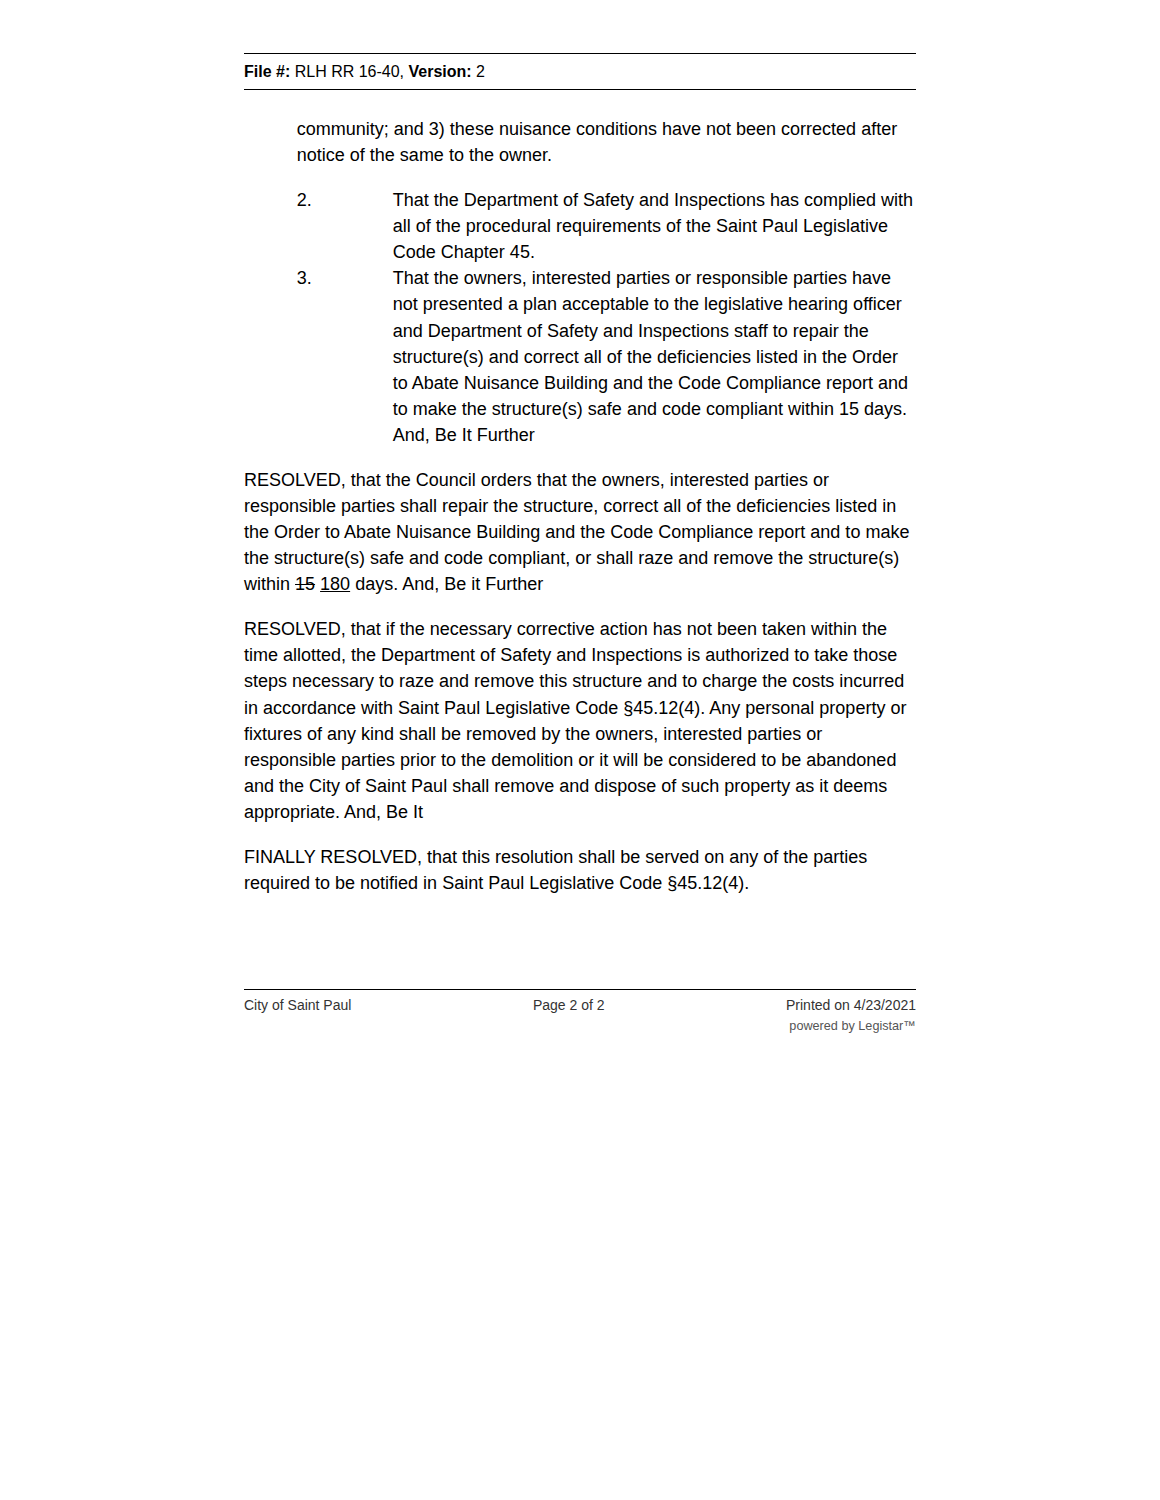File #: RLH RR 16-40, Version: 2
community; and 3) these nuisance conditions have not been corrected after notice of the same to the owner.
2. That the Department of Safety and Inspections has complied with all of the procedural requirements of the Saint Paul Legislative Code Chapter 45.
3. That the owners, interested parties or responsible parties have not presented a plan acceptable to the legislative hearing officer and Department of Safety and Inspections staff to repair the structure(s) and correct all of the deficiencies listed in the Order to Abate Nuisance Building and the Code Compliance report and to make the structure(s) safe and code compliant within 15 days. And, Be It Further
RESOLVED, that the Council orders that the owners, interested parties or responsible parties shall repair the structure, correct all of the deficiencies listed in the Order to Abate Nuisance Building and the Code Compliance report and to make the structure(s) safe and code compliant, or shall raze and remove the structure(s) within 15 180 days. And, Be it Further
RESOLVED, that if the necessary corrective action has not been taken within the time allotted, the Department of Safety and Inspections is authorized to take those steps necessary to raze and remove this structure and to charge the costs incurred in accordance with Saint Paul Legislative Code §45.12(4). Any personal property or fixtures of any kind shall be removed by the owners, interested parties or responsible parties prior to the demolition or it will be considered to be abandoned and the City of Saint Paul shall remove and dispose of such property as it deems appropriate. And, Be It
FINALLY RESOLVED, that this resolution shall be served on any of the parties required to be notified in Saint Paul Legislative Code §45.12(4).
City of Saint Paul Page 2 of 2 Printed on 4/23/2021
powered by Legistar™